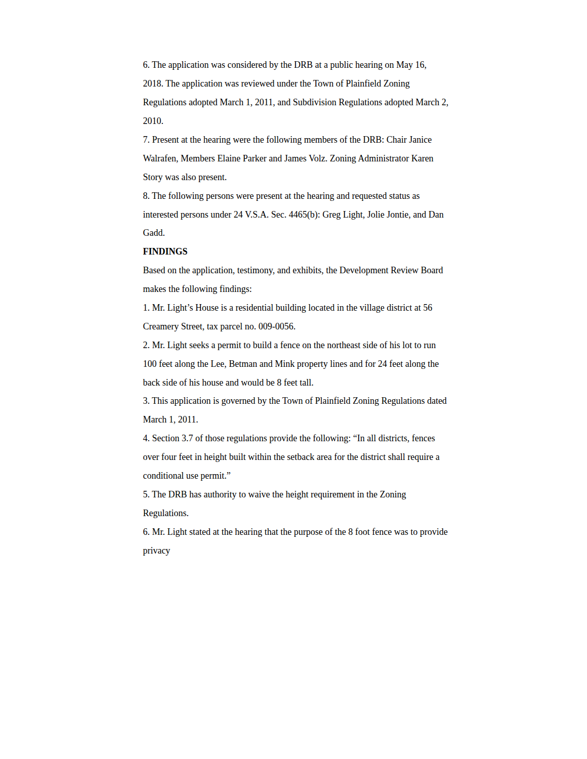6. The application was considered by the DRB at a public hearing on May 16, 2018. The application was reviewed under the Town of Plainfield Zoning Regulations adopted March 1, 2011, and Subdivision Regulations adopted March 2, 2010.
7. Present at the hearing were the following members of the DRB: Chair Janice Walrafen, Members Elaine Parker and James Volz. Zoning Administrator Karen Story was also present.
8. The following persons were present at the hearing and requested status as interested persons under 24 V.S.A. Sec. 4465(b): Greg Light, Jolie Jontie, and Dan Gadd.
FINDINGS
Based on the application, testimony, and exhibits, the Development Review Board makes the following findings:
1. Mr. Light’s House is a residential building located in the village district at 56 Creamery Street, tax parcel no. 009-0056.
2. Mr. Light seeks a permit to build a fence on the northeast side of his lot to run 100 feet along the Lee, Betman and Mink property lines and for 24 feet along the back side of his house and would be 8 feet tall.
3. This application is governed by the Town of Plainfield Zoning Regulations dated March 1, 2011.
4. Section 3.7 of those regulations provide the following: “In all districts, fences over four feet in height built within the setback area for the district shall require a conditional use permit.”
5. The DRB has authority to waive the height requirement in the Zoning Regulations.
6. Mr. Light stated at the hearing that the purpose of the 8 foot fence was to provide privacy